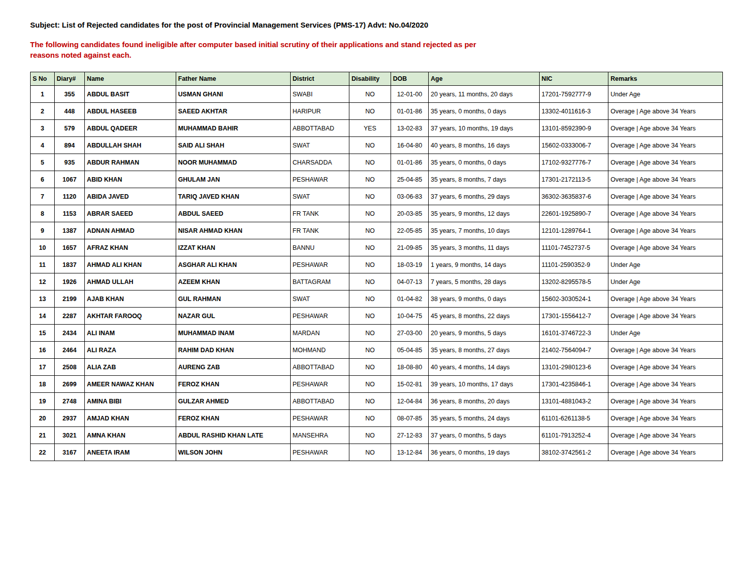Subject: List of Rejected candidates for the post of Provincial Management Services (PMS-17) Advt: No.04/2020
The following candidates found ineligible after computer based initial scrutiny of their applications and stand rejected as per reasons noted against each.
| S No | Diary# | Name | Father Name | District | Disability | DOB | Age | NIC | Remarks |
| --- | --- | --- | --- | --- | --- | --- | --- | --- | --- |
| 1 | 355 | ABDUL BASIT | USMAN GHANI | SWABI | NO | 12-01-00 | 20 years, 11 months, 20 days | 17201-7592777-9 | Under Age |
| 2 | 448 | ABDUL HASEEB | SAEED AKHTAR | HARIPUR | NO | 01-01-86 | 35 years, 0 months, 0 days | 13302-4011616-3 | Overage / Age above 34 Years |
| 3 | 579 | ABDUL QADEER | MUHAMMAD BAHIR | ABBOTTABAD | YES | 13-02-83 | 37 years, 10 months, 19 days | 13101-8592390-9 | Overage / Age above 34 Years |
| 4 | 894 | ABDULLAH SHAH | SAID ALI SHAH | SWAT | NO | 16-04-80 | 40 years, 8 months, 16 days | 15602-0333006-7 | Overage / Age above 34 Years |
| 5 | 935 | ABDUR RAHMAN | NOOR MUHAMMAD | CHARSADDA | NO | 01-01-86 | 35 years, 0 months, 0 days | 17102-9327776-7 | Overage / Age above 34 Years |
| 6 | 1067 | ABID KHAN | GHULAM JAN | PESHAWAR | NO | 25-04-85 | 35 years, 8 months, 7 days | 17301-2172113-5 | Overage / Age above 34 Years |
| 7 | 1120 | ABIDA JAVED | TARIQ JAVED KHAN | SWAT | NO | 03-06-83 | 37 years, 6 months, 29 days | 36302-3635837-6 | Overage / Age above 34 Years |
| 8 | 1153 | ABRAR SAEED | ABDUL SAEED | FR TANK | NO | 20-03-85 | 35 years, 9 months, 12 days | 22601-1925890-7 | Overage / Age above 34 Years |
| 9 | 1387 | ADNAN AHMAD | NISAR AHMAD KHAN | FR TANK | NO | 22-05-85 | 35 years, 7 months, 10 days | 12101-1289764-1 | Overage / Age above 34 Years |
| 10 | 1657 | AFRAZ KHAN | IZZAT KHAN | BANNU | NO | 21-09-85 | 35 years, 3 months, 11 days | 11101-7452737-5 | Overage / Age above 34 Years |
| 11 | 1837 | AHMAD ALI KHAN | ASGHAR ALI KHAN | PESHAWAR | NO | 18-03-19 | 1 years, 9 months, 14 days | 11101-2590352-9 | Under Age |
| 12 | 1926 | AHMAD ULLAH | AZEEM KHAN | BATTAGRAM | NO | 04-07-13 | 7 years, 5 months, 28 days | 13202-8295578-5 | Under Age |
| 13 | 2199 | AJAB KHAN | GUL RAHMAN | SWAT | NO | 01-04-82 | 38 years, 9 months, 0 days | 15602-3030524-1 | Overage / Age above 34 Years |
| 14 | 2287 | AKHTAR FAROOQ | NAZAR GUL | PESHAWAR | NO | 10-04-75 | 45 years, 8 months, 22 days | 17301-1556412-7 | Overage / Age above 34 Years |
| 15 | 2434 | ALI INAM | MUHAMMAD INAM | MARDAN | NO | 27-03-00 | 20 years, 9 months, 5 days | 16101-3746722-3 | Under Age |
| 16 | 2464 | ALI RAZA | RAHIM DAD KHAN | MOHMAND | NO | 05-04-85 | 35 years, 8 months, 27 days | 21402-7564094-7 | Overage / Age above 34 Years |
| 17 | 2508 | ALIA ZAB | AURENG ZAB | ABBOTTABAD | NO | 18-08-80 | 40 years, 4 months, 14 days | 13101-2980123-6 | Overage / Age above 34 Years |
| 18 | 2699 | AMEER NAWAZ KHAN | FEROZ KHAN | PESHAWAR | NO | 15-02-81 | 39 years, 10 months, 17 days | 17301-4235846-1 | Overage / Age above 34 Years |
| 19 | 2748 | AMINA BIBI | GULZAR AHMED | ABBOTTABAD | NO | 12-04-84 | 36 years, 8 months, 20 days | 13101-4881043-2 | Overage / Age above 34 Years |
| 20 | 2937 | AMJAD KHAN | FEROZ KHAN | PESHAWAR | NO | 08-07-85 | 35 years, 5 months, 24 days | 61101-6261138-5 | Overage / Age above 34 Years |
| 21 | 3021 | AMNA KHAN | ABDUL RASHID KHAN LATE | MANSEHRA | NO | 27-12-83 | 37 years, 0 months, 5 days | 61101-7913252-4 | Overage / Age above 34 Years |
| 22 | 3167 | ANEETA IRAM | WILSON JOHN | PESHAWAR | NO | 13-12-84 | 36 years, 0 months, 19 days | 38102-3742561-2 | Overage / Age above 34 Years |